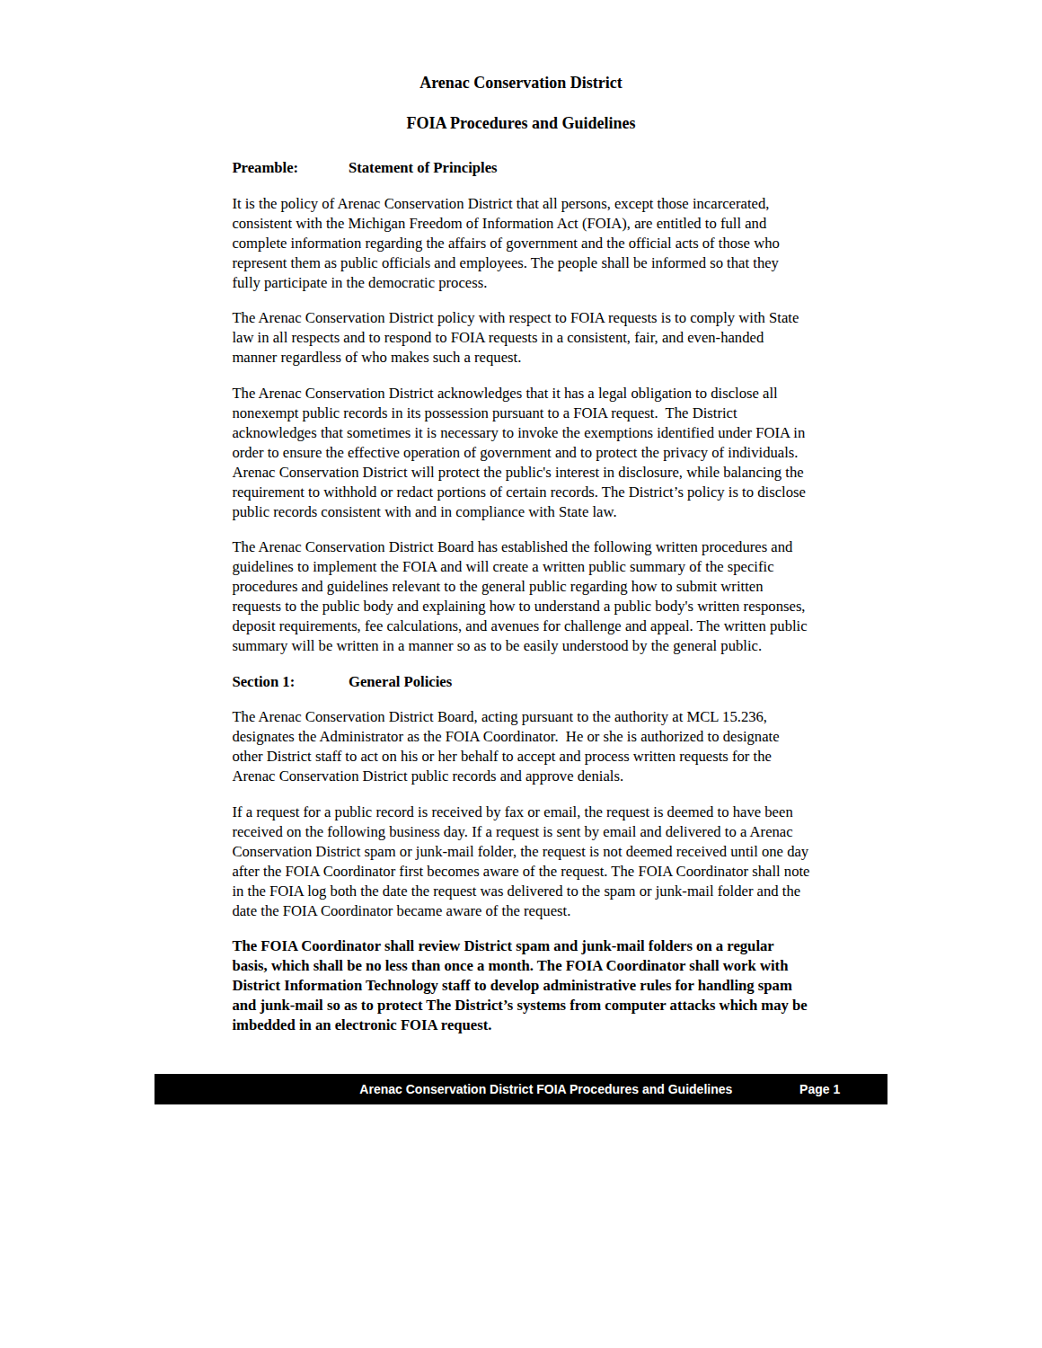Arenac Conservation District
FOIA Procedures and Guidelines
Preamble: Statement of Principles
It is the policy of Arenac Conservation District that all persons, except those incarcerated, consistent with the Michigan Freedom of Information Act (FOIA), are entitled to full and complete information regarding the affairs of government and the official acts of those who represent them as public officials and employees. The people shall be informed so that they fully participate in the democratic process.
The Arenac Conservation District policy with respect to FOIA requests is to comply with State law in all respects and to respond to FOIA requests in a consistent, fair, and even-handed manner regardless of who makes such a request.
The Arenac Conservation District acknowledges that it has a legal obligation to disclose all nonexempt public records in its possession pursuant to a FOIA request. The District acknowledges that sometimes it is necessary to invoke the exemptions identified under FOIA in order to ensure the effective operation of government and to protect the privacy of individuals.
Arenac Conservation District will protect the public's interest in disclosure, while balancing the requirement to withhold or redact portions of certain records. The District’s policy is to disclose public records consistent with and in compliance with State law.
The Arenac Conservation District Board has established the following written procedures and guidelines to implement the FOIA and will create a written public summary of the specific procedures and guidelines relevant to the general public regarding how to submit written requests to the public body and explaining how to understand a public body's written responses, deposit requirements, fee calculations, and avenues for challenge and appeal. The written public summary will be written in a manner so as to be easily understood by the general public.
Section 1: General Policies
The Arenac Conservation District Board, acting pursuant to the authority at MCL 15.236, designates the Administrator as the FOIA Coordinator. He or she is authorized to designate other District staff to act on his or her behalf to accept and process written requests for the Arenac Conservation District public records and approve denials.
If a request for a public record is received by fax or email, the request is deemed to have been received on the following business day. If a request is sent by email and delivered to a Arenac Conservation District spam or junk-mail folder, the request is not deemed received until one day after the FOIA Coordinator first becomes aware of the request. The FOIA Coordinator shall note in the FOIA log both the date the request was delivered to the spam or junk-mail folder and the date the FOIA Coordinator became aware of the request.
The FOIA Coordinator shall review District spam and junk-mail folders on a regular basis, which shall be no less than once a month. The FOIA Coordinator shall work with District Information Technology staff to develop administrative rules for handling spam and junk-mail so as to protect The District’s systems from computer attacks which may be imbedded in an electronic FOIA request.
Arenac Conservation District FOIA Procedures and Guidelines
Page 1